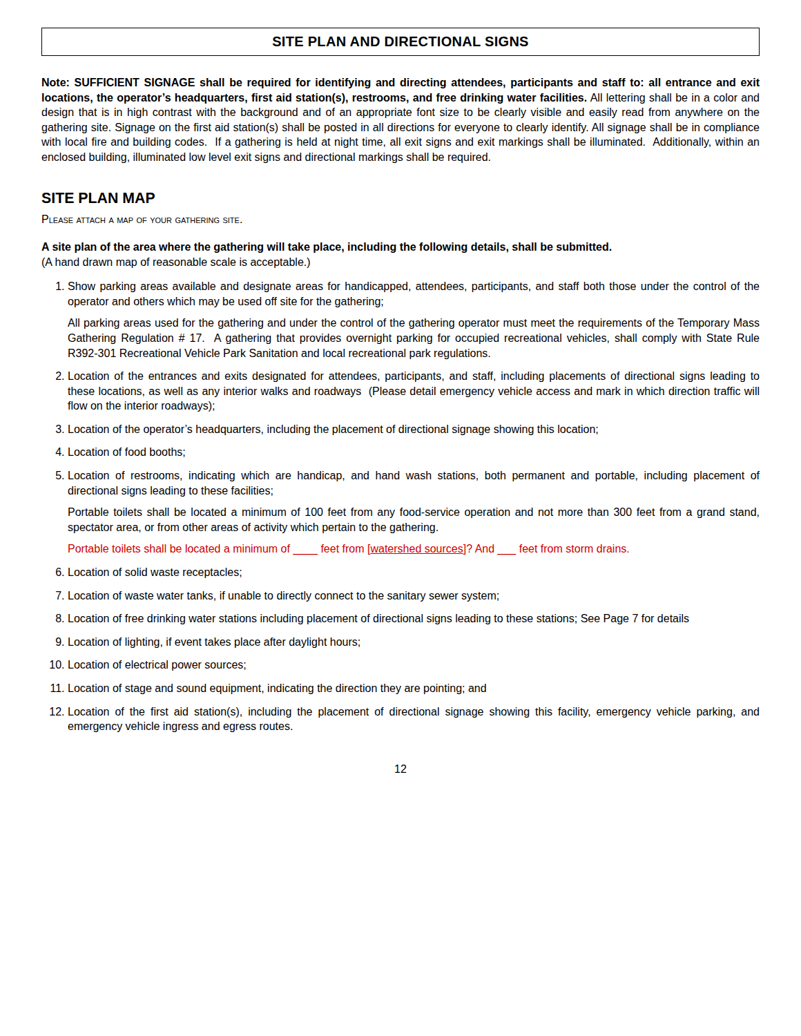SITE PLAN AND DIRECTIONAL SIGNS
Note: SUFFICIENT SIGNAGE shall be required for identifying and directing attendees, participants and staff to: all entrance and exit locations, the operator’s headquarters, first aid station(s), restrooms, and free drinking water facilities. All lettering shall be in a color and design that is in high contrast with the background and of an appropriate font size to be clearly visible and easily read from anywhere on the gathering site. Signage on the first aid station(s) shall be posted in all directions for everyone to clearly identify. All signage shall be in compliance with local fire and building codes. If a gathering is held at night time, all exit signs and exit markings shall be illuminated. Additionally, within an enclosed building, illuminated low level exit signs and directional markings shall be required.
SITE PLAN MAP
Please attach a map of your gathering site.
A site plan of the area where the gathering will take place, including the following details, shall be submitted.
(A hand drawn map of reasonable scale is acceptable.)
Show parking areas available and designate areas for handicapped, attendees, participants, and staff both those under the control of the operator and others which may be used off site for the gathering;
All parking areas used for the gathering and under the control of the gathering operator must meet the requirements of the Temporary Mass Gathering Regulation # 17. A gathering that provides overnight parking for occupied recreational vehicles, shall comply with State Rule R392-301 Recreational Vehicle Park Sanitation and local recreational park regulations.
Location of the entrances and exits designated for attendees, participants, and staff, including placements of directional signs leading to these locations, as well as any interior walks and roadways (Please detail emergency vehicle access and mark in which direction traffic will flow on the interior roadways);
Location of the operator’s headquarters, including the placement of directional signage showing this location;
Location of food booths;
Location of restrooms, indicating which are handicap, and hand wash stations, both permanent and portable, including placement of directional signs leading to these facilities;
Portable toilets shall be located a minimum of 100 feet from any food-service operation and not more than 300 feet from a grand stand, spectator area, or from other areas of activity which pertain to the gathering.
Portable toilets shall be located a minimum of ____ feet from [watershed sources]? And ___ feet from storm drains.
Location of solid waste receptacles;
Location of waste water tanks, if unable to directly connect to the sanitary sewer system;
Location of free drinking water stations including placement of directional signs leading to these stations; See Page 7 for details
Location of lighting, if event takes place after daylight hours;
Location of electrical power sources;
Location of stage and sound equipment, indicating the direction they are pointing; and
Location of the first aid station(s), including the placement of directional signage showing this facility, emergency vehicle parking, and emergency vehicle ingress and egress routes.
12